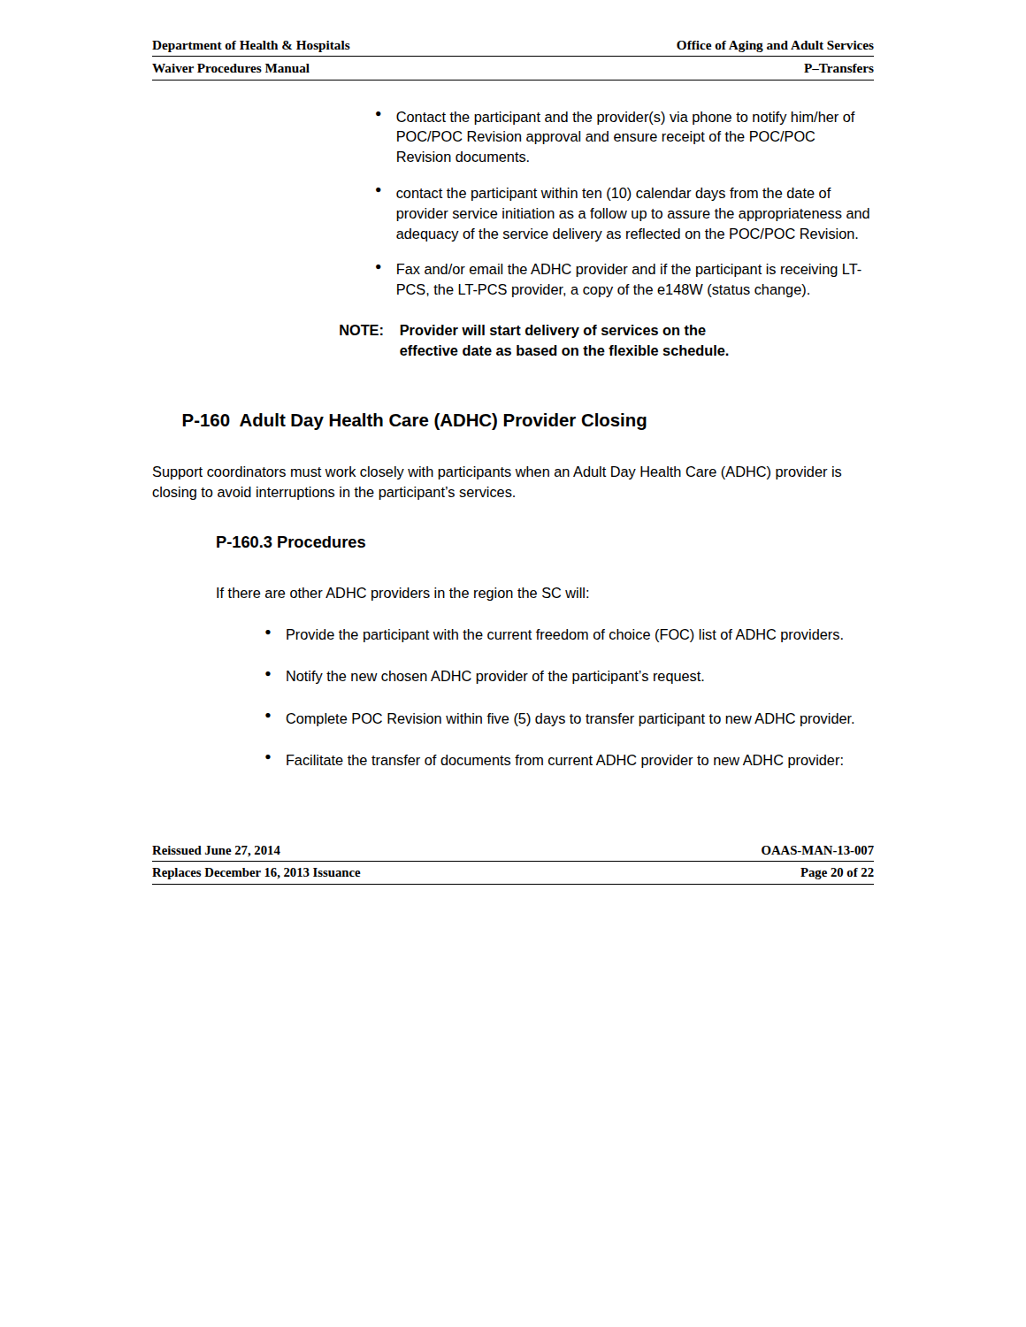Department of Health & Hospitals Office of Aging and Adult Services
Waiver Procedures Manual P–Transfers
Contact the participant and the provider(s) via phone to notify him/her of POC/POC Revision approval and ensure receipt of the POC/POC Revision documents.
contact the participant within ten (10) calendar days from the date of provider service initiation as a follow up to assure the appropriateness and adequacy of the service delivery as reflected on the POC/POC Revision.
Fax and/or email the ADHC provider and if the participant is receiving LT-PCS, the LT-PCS provider, a copy of the e148W (status change).
NOTE: Provider will start delivery of services on the effective date as based on the flexible schedule.
P-160 Adult Day Health Care (ADHC) Provider Closing
Support coordinators must work closely with participants when an Adult Day Health Care (ADHC) provider is closing to avoid interruptions in the participant’s services.
P-160.3 Procedures
If there are other ADHC providers in the region the SC will:
Provide the participant with the current freedom of choice (FOC) list of ADHC providers.
Notify the new chosen ADHC provider of the participant’s request.
Complete POC Revision within five (5) days to transfer participant to new ADHC provider.
Facilitate the transfer of documents from current ADHC provider to new ADHC provider:
Reissued June 27, 2014 OAAS-MAN-13-007
Replaces December 16, 2013 Issuance Page 20 of 22